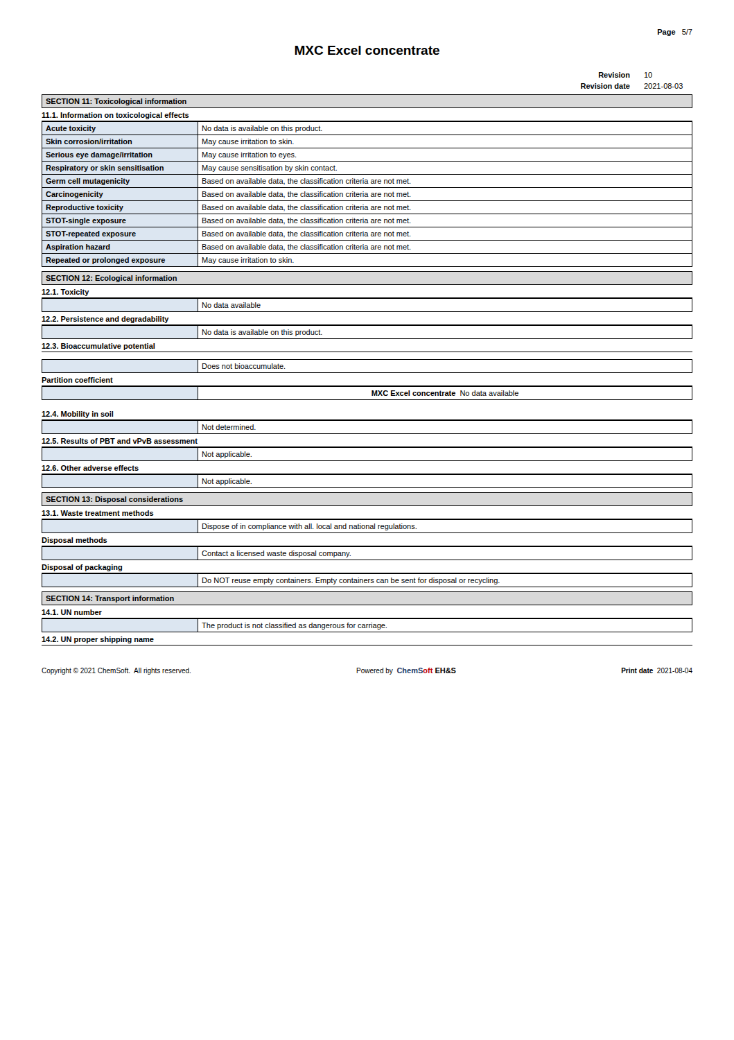Page 5/7
MXC Excel concentrate
Revision 10
Revision date 2021-08-03
SECTION 11: Toxicological information
11.1. Information on toxicological effects
| Acute toxicity | No data is available on this product. |
| Skin corrosion/irritation | May cause irritation to skin. |
| Serious eye damage/irritation | May cause irritation to eyes. |
| Respiratory or skin sensitisation | May cause sensitisation by skin contact. |
| Germ cell mutagenicity | Based on available data, the classification criteria are not met. |
| Carcinogenicity | Based on available data, the classification criteria are not met. |
| Reproductive toxicity | Based on available data, the classification criteria are not met. |
| STOT-single exposure | Based on available data, the classification criteria are not met. |
| STOT-repeated exposure | Based on available data, the classification criteria are not met. |
| Aspiration hazard | Based on available data, the classification criteria are not met. |
| Repeated or prolonged exposure | May cause irritation to skin. |
SECTION 12: Ecological information
12.1. Toxicity
| | No data available |
12.2. Persistence and degradability
| | No data is available on this product. |
12.3. Bioaccumulative potential
| | Does not bioaccumulate. |
Partition coefficient
| | MXC Excel concentrate No data available |
12.4. Mobility in soil
| | Not determined. |
12.5. Results of PBT and vPvB assessment
| | Not applicable. |
12.6. Other adverse effects
| | Not applicable. |
SECTION 13: Disposal considerations
13.1. Waste treatment methods
| | Dispose of in compliance with all. local and national regulations. |
Disposal methods
| | Contact a licensed waste disposal company. |
Disposal of packaging
| | Do NOT reuse empty containers. Empty containers can be sent for disposal or recycling. |
SECTION 14: Transport information
14.1. UN number
| | The product is not classified as dangerous for carriage. |
14.2. UN proper shipping name
Copyright © 2021 ChemSoft. All rights reserved.
Powered by ChemS oft EH&S
Print date 2021-08-04